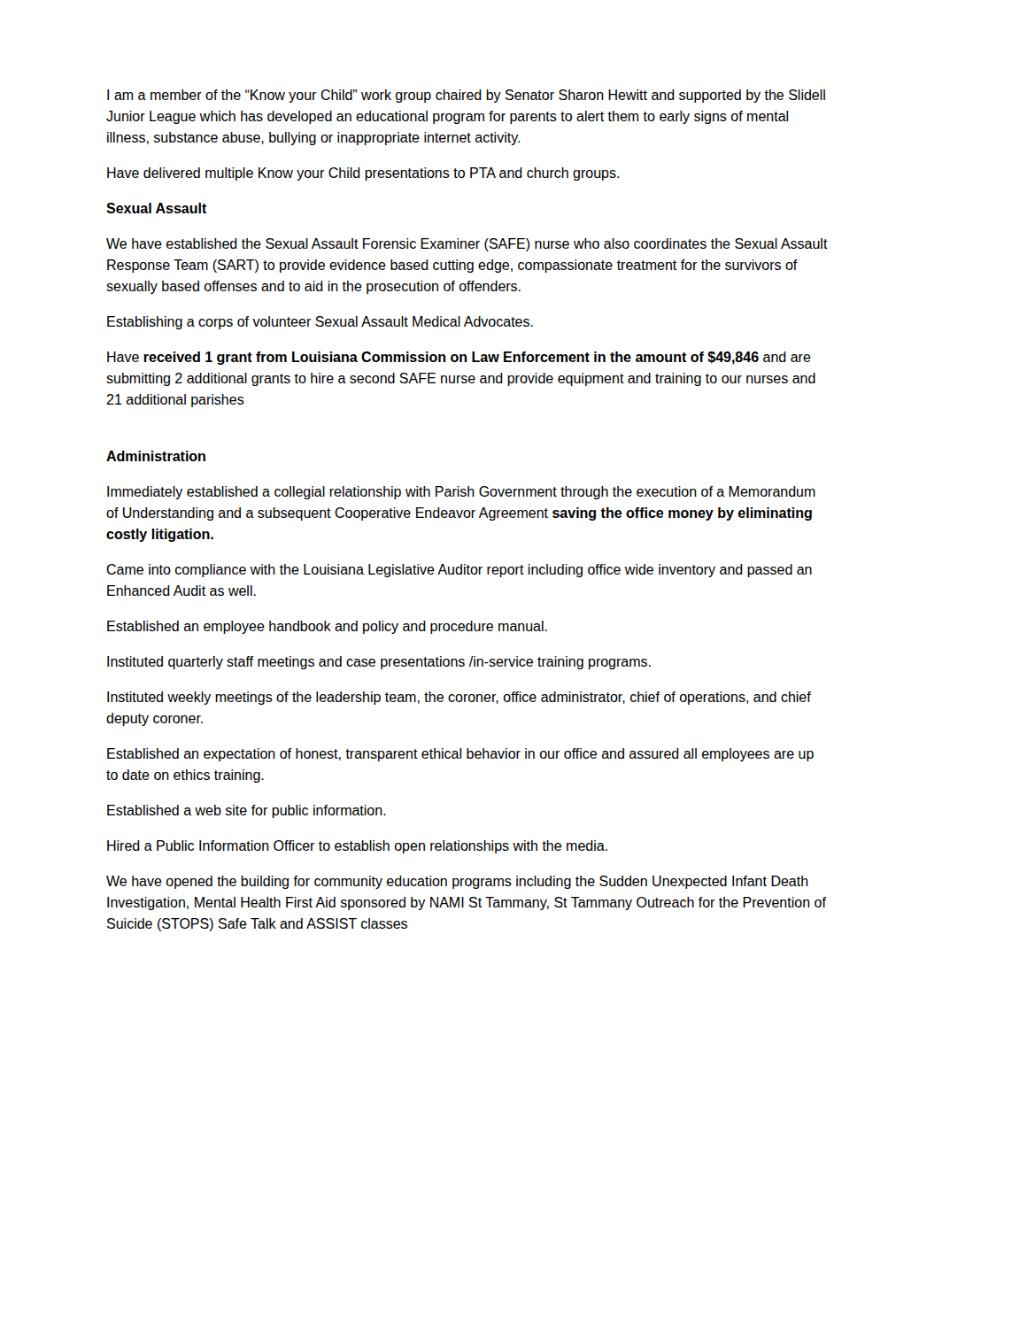I am a member of the “Know your Child” work group chaired by Senator Sharon Hewitt and supported by the Slidell Junior League which has developed an educational program for parents to alert them to early signs of mental illness, substance abuse, bullying or inappropriate internet activity.
Have delivered multiple Know your Child presentations to PTA and church groups.
Sexual Assault
We have established the Sexual Assault Forensic Examiner (SAFE) nurse who also coordinates the Sexual Assault Response Team (SART) to provide evidence based cutting edge, compassionate treatment for the survivors of sexually based offenses and to aid in the prosecution of offenders.
Establishing a corps of volunteer Sexual Assault Medical Advocates.
Have received 1 grant from Louisiana Commission on Law Enforcement in the amount of $49,846 and are submitting 2 additional grants to hire a second SAFE nurse and provide equipment and training to our nurses and 21 additional parishes
Administration
Immediately established a collegial relationship with Parish Government through the execution of a Memorandum of Understanding and a subsequent Cooperative Endeavor Agreement saving the office money by eliminating costly litigation.
Came into compliance with the Louisiana Legislative Auditor report including office wide inventory and passed an Enhanced Audit as well.
Established an employee handbook and policy and procedure manual.
Instituted quarterly staff meetings and case presentations /in-service training programs.
Instituted weekly meetings of the leadership team, the coroner, office administrator, chief of operations, and chief deputy coroner.
Established an expectation of honest, transparent ethical behavior in our office and assured all employees are up to date on ethics training.
Established a web site for public information.
Hired a Public Information Officer to establish open relationships with the media.
We have opened the building for community education programs including the Sudden Unexpected Infant Death Investigation, Mental Health First Aid sponsored by NAMI St Tammany, St Tammany Outreach for the Prevention of Suicide (STOPS) Safe Talk and ASSIST classes